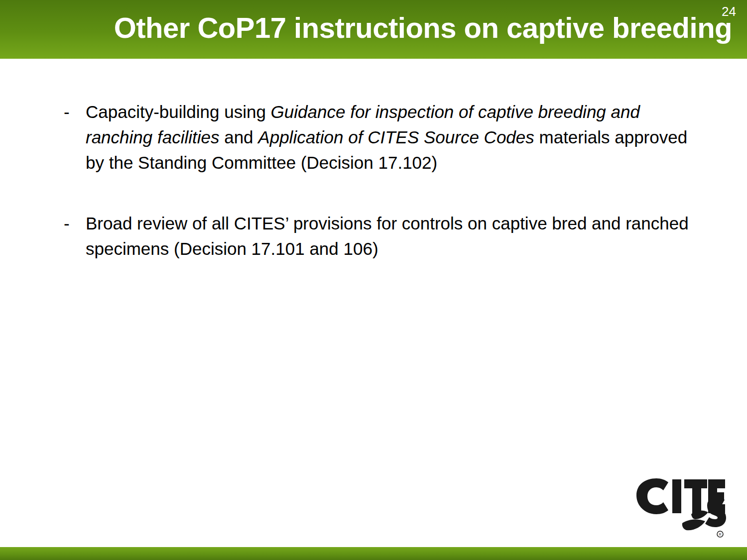Other CoP17 instructions on captive breeding
24
Capacity-building using Guidance for inspection of captive breeding and ranching facilities and Application of CITES Source Codes materials approved by the Standing Committee (Decision 17.102)
Broad review of all CITES’ provisions for controls on captive bred and ranched specimens (Decision 17.101 and 106)
R